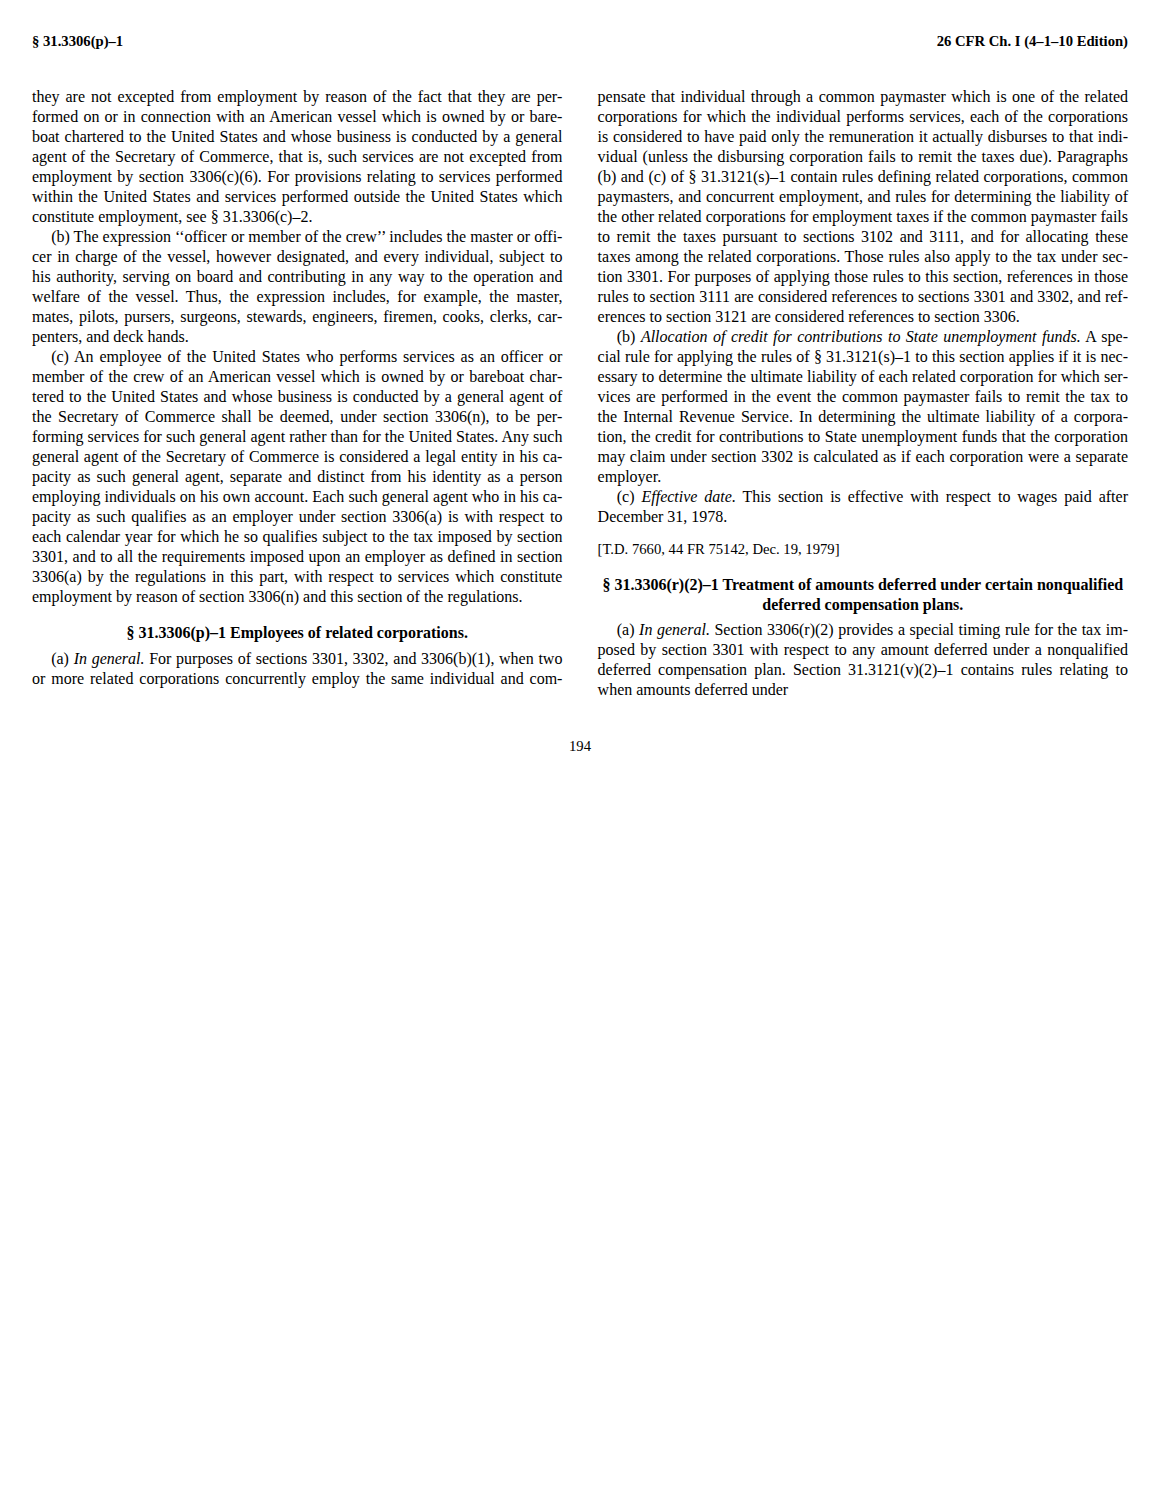§ 31.3306(p)–1 26 CFR Ch. I (4–1–10 Edition)
they are not excepted from employment by reason of the fact that they are performed on or in connection with an American vessel which is owned by or bareboat chartered to the United States and whose business is conducted by a general agent of the Secretary of Commerce, that is, such services are not excepted from employment by section 3306(c)(6). For provisions relating to services performed within the United States and services performed outside the United States which constitute employment, see § 31.3306(c)–2.
(b) The expression ‘‘officer or member of the crew’’ includes the master or officer in charge of the vessel, however designated, and every individual, subject to his authority, serving on board and contributing in any way to the operation and welfare of the vessel. Thus, the expression includes, for example, the master, mates, pilots, pursers, surgeons, stewards, engineers, firemen, cooks, clerks, carpenters, and deck hands.
(c) An employee of the United States who performs services as an officer or member of the crew of an American vessel which is owned by or bareboat chartered to the United States and whose business is conducted by a general agent of the Secretary of Commerce shall be deemed, under section 3306(n), to be performing services for such general agent rather than for the United States. Any such general agent of the Secretary of Commerce is considered a legal entity in his capacity as such general agent, separate and distinct from his identity as a person employing individuals on his own account. Each such general agent who in his capacity as such qualifies as an employer under section 3306(a) is with respect to each calendar year for which he so qualifies subject to the tax imposed by section 3301, and to all the requirements imposed upon an employer as defined in section 3306(a) by the regulations in this part, with respect to services which constitute employment by reason of section 3306(n) and this section of the regulations.
§ 31.3306(p)–1 Employees of related corporations.
(a) In general. For purposes of sections 3301, 3302, and 3306(b)(1), when two or more related corporations concurrently employ the same individual and compensate that individual through a common paymaster which is one of the related corporations for which the individual performs services, each of the corporations is considered to have paid only the remuneration it actually disburses to that individual (unless the disbursing corporation fails to remit the taxes due). Paragraphs (b) and (c) of § 31.3121(s)–1 contain rules defining related corporations, common paymasters, and concurrent employment, and rules for determining the liability of the other related corporations for employment taxes if the common paymaster fails to remit the taxes pursuant to sections 3102 and 3111, and for allocating these taxes among the related corporations. Those rules also apply to the tax under section 3301. For purposes of applying those rules to this section, references in those rules to section 3111 are considered references to sections 3301 and 3302, and references to section 3121 are considered references to section 3306.
(b) Allocation of credit for contributions to State unemployment funds. A special rule for applying the rules of § 31.3121(s)–1 to this section applies if it is necessary to determine the ultimate liability of each related corporation for which services are performed in the event the common paymaster fails to remit the tax to the Internal Revenue Service. In determining the ultimate liability of a corporation, the credit for contributions to State unemployment funds that the corporation may claim under section 3302 is calculated as if each corporation were a separate employer.
(c) Effective date. This section is effective with respect to wages paid after December 31, 1978.
[T.D. 7660, 44 FR 75142, Dec. 19, 1979]
§ 31.3306(r)(2)–1 Treatment of amounts deferred under certain nonqualified deferred compensation plans.
(a) In general. Section 3306(r)(2) provides a special timing rule for the tax imposed by section 3301 with respect to any amount deferred under a nonqualified deferred compensation plan. Section 31.3121(v)(2)–1 contains rules relating to when amounts deferred under
194